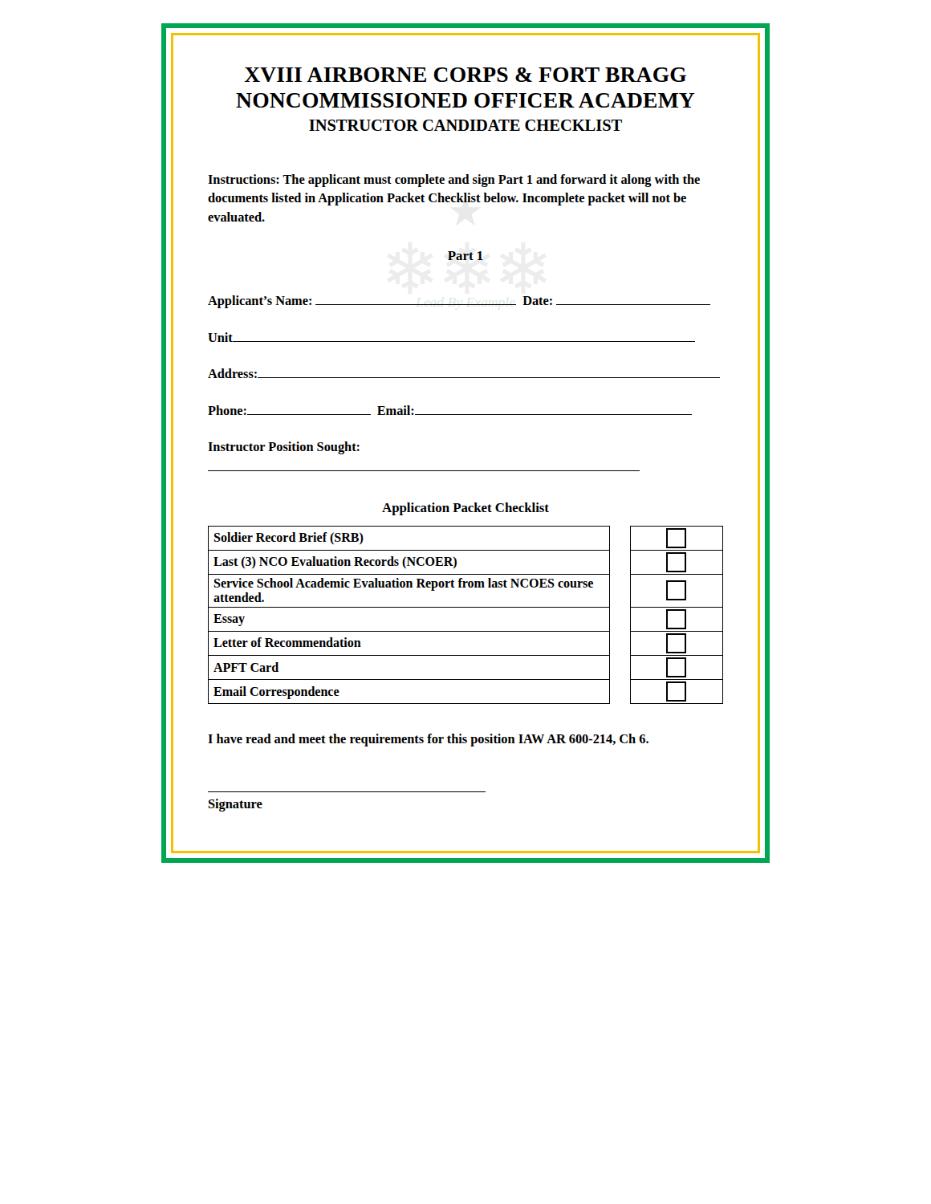★ ❄❄❄ Lead By Example
XVIII AIRBORNE CORPS & FORT BRAGG
NONCOMMISSIONED OFFICER ACADEMY
INSTRUCTOR CANDIDATE CHECKLIST
Instructions: The applicant must complete and sign Part 1 and forward it along with the documents listed in Application Packet Checklist below. Incomplete packet will not be evaluated.
Part 1
Applicant’s Name: Date:
Unit
Address:
Phone: Email:
Instructor Position Sought:
Application Packet Checklist
| Soldier Record Brief (SRB) | | |
| Last (3) NCO Evaluation Records (NCOER) | | |
| Service School Academic Evaluation Report from last NCOES course attended. | | |
| Essay | | |
| Letter of Recommendation | | |
| APFT Card | | |
| Email Correspondence | | |
I have read and meet the requirements for this position IAW AR 600-214, Ch 6.
Signature